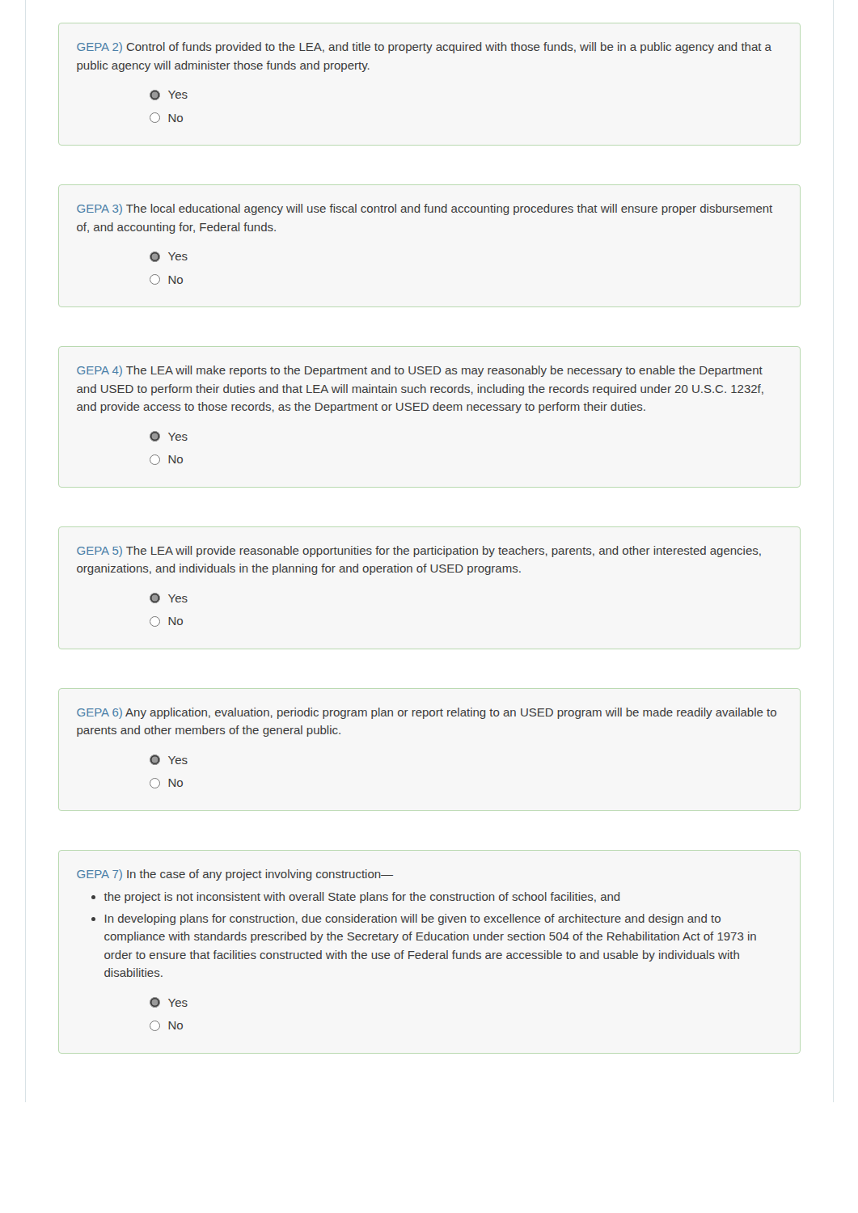GEPA 2) Control of funds provided to the LEA, and title to property acquired with those funds, will be in a public agency and that a public agency will administer those funds and property.
Yes
No
GEPA 3) The local educational agency will use fiscal control and fund accounting procedures that will ensure proper disbursement of, and accounting for, Federal funds.
Yes
No
GEPA 4) The LEA will make reports to the Department and to USED as may reasonably be necessary to enable the Department and USED to perform their duties and that LEA will maintain such records, including the records required under 20 U.S.C. 1232f, and provide access to those records, as the Department or USED deem necessary to perform their duties.
Yes
No
GEPA 5) The LEA will provide reasonable opportunities for the participation by teachers, parents, and other interested agencies, organizations, and individuals in the planning for and operation of USED programs.
Yes
No
GEPA 6) Any application, evaluation, periodic program plan or report relating to an USED program will be made readily available to parents and other members of the general public.
Yes
No
GEPA 7) In the case of any project involving construction—
the project is not inconsistent with overall State plans for the construction of school facilities, and
In developing plans for construction, due consideration will be given to excellence of architecture and design and to compliance with standards prescribed by the Secretary of Education under section 504 of the Rehabilitation Act of 1973 in order to ensure that facilities constructed with the use of Federal funds are accessible to and usable by individuals with disabilities.
Yes
No